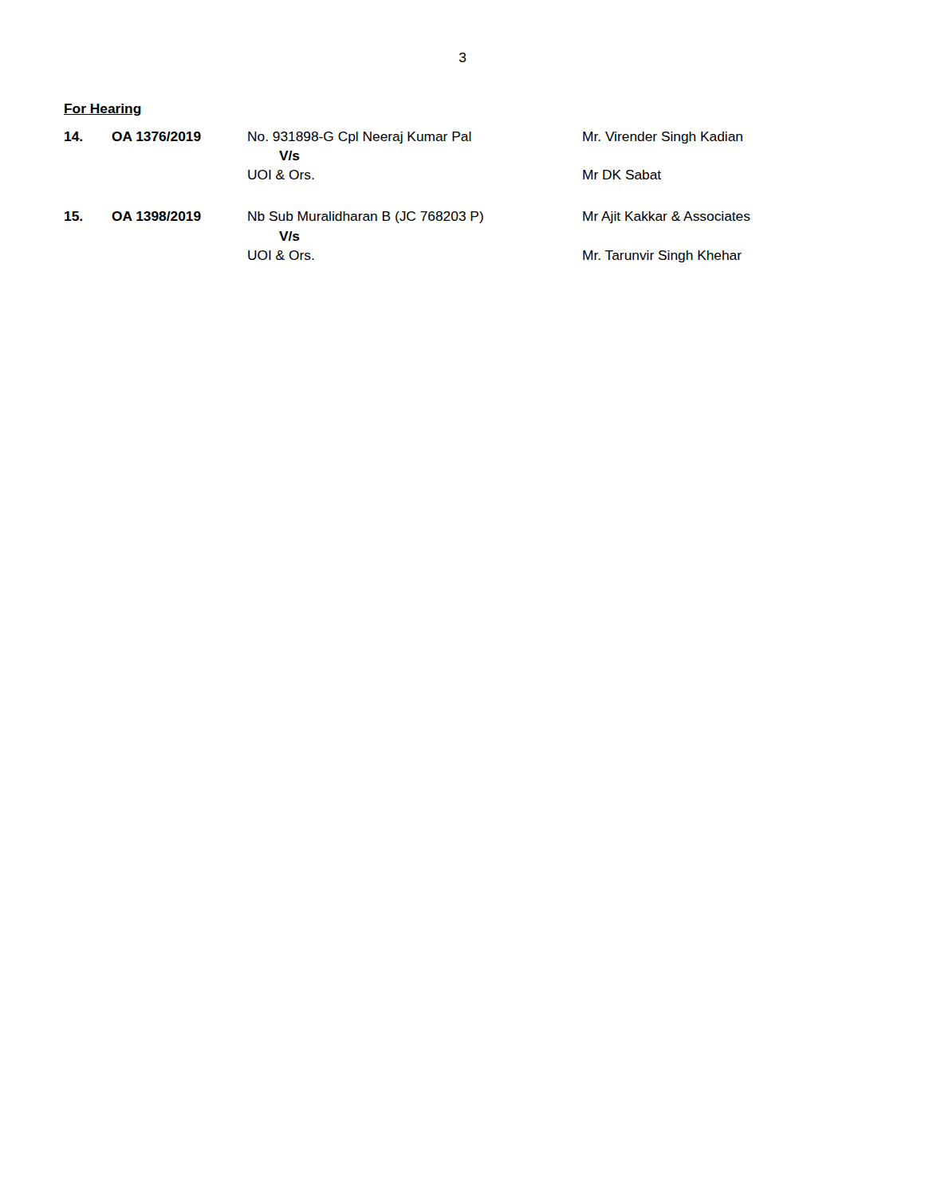3
For Hearing
| 14. | OA 1376/2019 | No. 931898-G Cpl Neeraj Kumar Pal | Mr. Virender Singh Kadian |
| | | V/s UOI & Ors. | Mr DK Sabat |
| 15. | OA 1398/2019 | Nb Sub Muralidharan B (JC 768203 P) | Mr Ajit Kakkar & Associates |
| | | V/s UOI & Ors. | Mr. Tarunvir Singh Khehar |